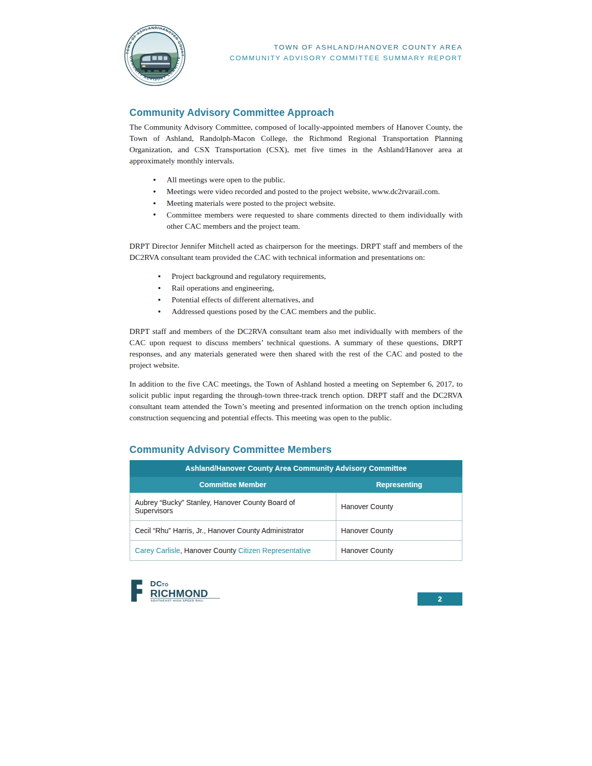DC2RVA TOWN OF ASHLAND/HANOVER COUNTY AREA COMMUNITY ADVISORY COMMITTEE
Town of Ashland/Hanover County Area
Community Advisory Committee Summary Report
Community Advisory Committee Approach
The Community Advisory Committee, composed of locally-appointed members of Hanover County, the Town of Ashland, Randolph-Macon College, the Richmond Regional Transportation Planning Organization, and CSX Transportation (CSX), met five times in the Ashland/Hanover area at approximately monthly intervals.
All meetings were open to the public.
Meetings were video recorded and posted to the project website, www.dc2rvarail.com.
Meeting materials were posted to the project website.
Committee members were requested to share comments directed to them individually with other CAC members and the project team.
DRPT Director Jennifer Mitchell acted as chairperson for the meetings. DRPT staff and members of the DC2RVA consultant team provided the CAC with technical information and presentations on:
Project background and regulatory requirements,
Rail operations and engineering,
Potential effects of different alternatives, and
Addressed questions posed by the CAC members and the public.
DRPT staff and members of the DC2RVA consultant team also met individually with members of the CAC upon request to discuss members’ technical questions. A summary of these questions, DRPT responses, and any materials generated were then shared with the rest of the CAC and posted to the project website.
In addition to the five CAC meetings, the Town of Ashland hosted a meeting on September 6, 2017, to solicit public input regarding the through-town three-track trench option. DRPT staff and the DC2RVA consultant team attended the Town’s meeting and presented information on the trench option including construction sequencing and potential effects. This meeting was open to the public.
Community Advisory Committee Members
| Ashland/Hanover County Area Community Advisory Committee |
| --- |
| Committee Member | Representing |
| Aubrey “Bucky” Stanley, Hanover County Board of Supervisors | Hanover County |
| Cecil “Rhu” Harris, Jr., Hanover County Administrator | Hanover County |
| Carey Carlisle , Hanover County Citizen Representative | Hanover County |
DC TO RICHMOND SOUTHEAST HIGH SPEED RAIL
2